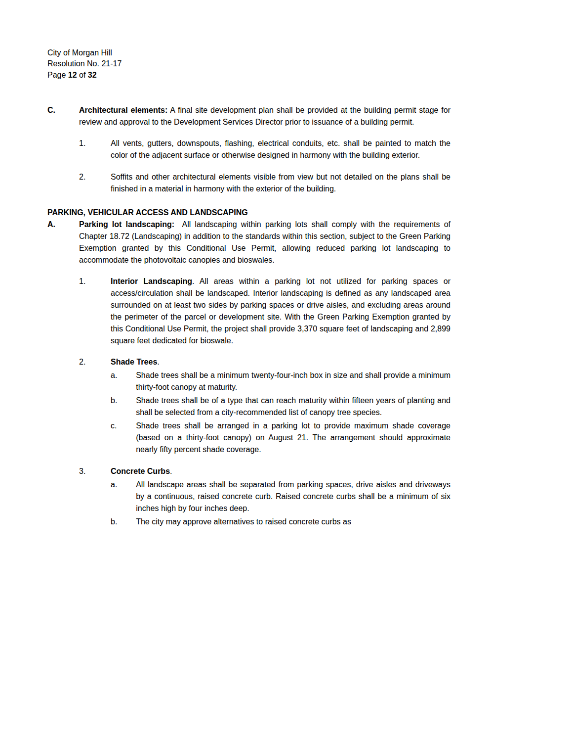City of Morgan Hill
Resolution No. 21-17
Page 12 of 32
C. Architectural elements: A final site development plan shall be provided at the building permit stage for review and approval to the Development Services Director prior to issuance of a building permit.
1. All vents, gutters, downspouts, flashing, electrical conduits, etc. shall be painted to match the color of the adjacent surface or otherwise designed in harmony with the building exterior.
2. Soffits and other architectural elements visible from view but not detailed on the plans shall be finished in a material in harmony with the exterior of the building.
PARKING, VEHICULAR ACCESS AND LANDSCAPING
A. Parking lot landscaping: All landscaping within parking lots shall comply with the requirements of Chapter 18.72 (Landscaping) in addition to the standards within this section, subject to the Green Parking Exemption granted by this Conditional Use Permit, allowing reduced parking lot landscaping to accommodate the photovoltaic canopies and bioswales.
1. Interior Landscaping. All areas within a parking lot not utilized for parking spaces or access/circulation shall be landscaped. Interior landscaping is defined as any landscaped area surrounded on at least two sides by parking spaces or drive aisles, and excluding areas around the perimeter of the parcel or development site. With the Green Parking Exemption granted by this Conditional Use Permit, the project shall provide 3,370 square feet of landscaping and 2,899 square feet dedicated for bioswale.
2. Shade Trees.
a. Shade trees shall be a minimum twenty-four-inch box in size and shall provide a minimum thirty-foot canopy at maturity.
b. Shade trees shall be of a type that can reach maturity within fifteen years of planting and shall be selected from a city-recommended list of canopy tree species.
c. Shade trees shall be arranged in a parking lot to provide maximum shade coverage (based on a thirty-foot canopy) on August 21. The arrangement should approximate nearly fifty percent shade coverage.
3. Concrete Curbs.
a. All landscape areas shall be separated from parking spaces, drive aisles and driveways by a continuous, raised concrete curb. Raised concrete curbs shall be a minimum of six inches high by four inches deep.
b. The city may approve alternatives to raised concrete curbs as